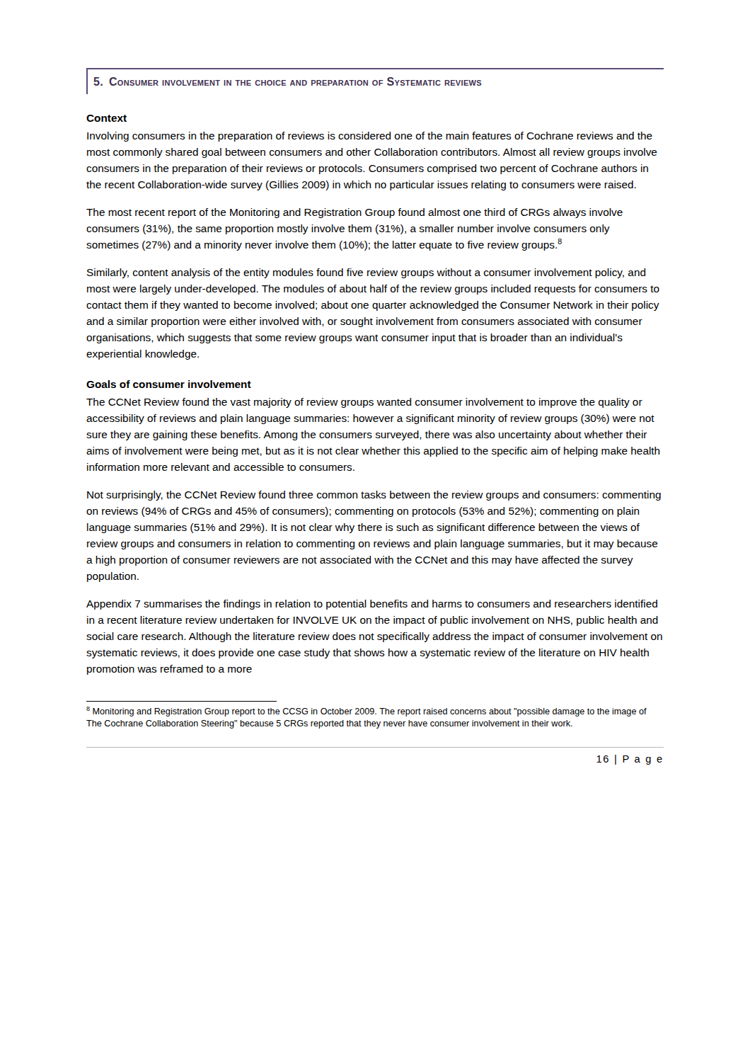5. Consumer involvement in the choice and preparation of Systematic reviews
Context
Involving consumers in the preparation of reviews is considered one of the main features of Cochrane reviews and the most commonly shared goal between consumers and other Collaboration contributors. Almost all review groups involve consumers in the preparation of their reviews or protocols. Consumers comprised two percent of Cochrane authors in the recent Collaboration-wide survey (Gillies 2009) in which no particular issues relating to consumers were raised.
The most recent report of the Monitoring and Registration Group found almost one third of CRGs always involve consumers (31%), the same proportion mostly involve them (31%), a smaller number involve consumers only sometimes (27%) and a minority never involve them (10%); the latter equate to five review groups.8
Similarly, content analysis of the entity modules found five review groups without a consumer involvement policy, and most were largely under-developed. The modules of about half of the review groups included requests for consumers to contact them if they wanted to become involved; about one quarter acknowledged the Consumer Network in their policy and a similar proportion were either involved with, or sought involvement from consumers associated with consumer organisations, which suggests that some review groups want consumer input that is broader than an individual's experiential knowledge.
Goals of consumer involvement
The CCNet Review found the vast majority of review groups wanted consumer involvement to improve the quality or accessibility of reviews and plain language summaries: however a significant minority of review groups (30%) were not sure they are gaining these benefits. Among the consumers surveyed, there was also uncertainty about whether their aims of involvement were being met, but as it is not clear whether this applied to the specific aim of helping make health information more relevant and accessible to consumers.
Not surprisingly, the CCNet Review found three common tasks between the review groups and consumers: commenting on reviews (94% of CRGs and 45% of consumers); commenting on protocols (53% and 52%); commenting on plain language summaries (51% and 29%). It is not clear why there is such as significant difference between the views of review groups and consumers in relation to commenting on reviews and plain language summaries, but it may because a high proportion of consumer reviewers are not associated with the CCNet and this may have affected the survey population.
Appendix 7 summarises the findings in relation to potential benefits and harms to consumers and researchers identified in a recent literature review undertaken for INVOLVE UK on the impact of public involvement on NHS, public health and social care research. Although the literature review does not specifically address the impact of consumer involvement on systematic reviews, it does provide one case study that shows how a systematic review of the literature on HIV health promotion was reframed to a more
8 Monitoring and Registration Group report to the CCSG in October 2009. The report raised concerns about "possible damage to the image of The Cochrane Collaboration Steering" because 5 CRGs reported that they never have consumer involvement in their work.
16 | P a g e